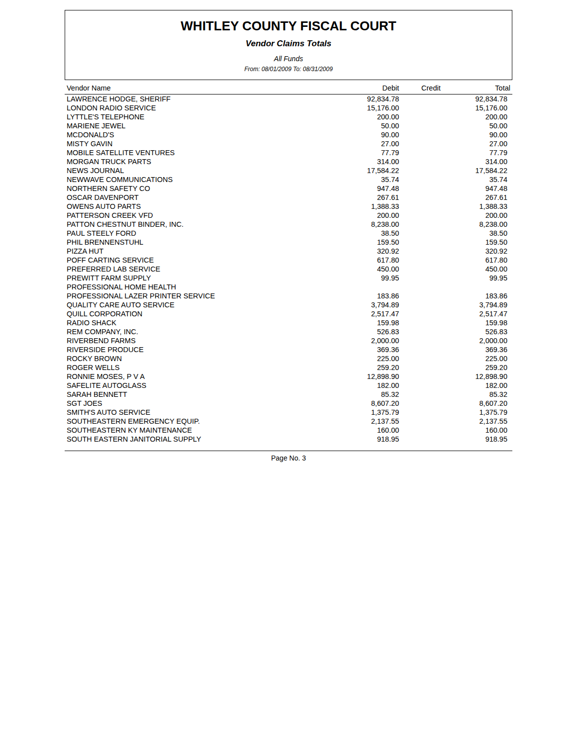WHITLEY COUNTY FISCAL COURT
Vendor Claims Totals
All Funds
From: 08/01/2009 To: 08/31/2009
| Vendor Name | Debit | Credit | Total |
| --- | --- | --- | --- |
| LAWRENCE HODGE, SHERIFF | 92,834.78 | | 92,834.78 |
| LONDON RADIO SERVICE | 15,176.00 | | 15,176.00 |
| LYTTLE'S TELEPHONE | 200.00 | | 200.00 |
| MARIENE JEWEL | 50.00 | | 50.00 |
| MCDONALD'S | 90.00 | | 90.00 |
| MISTY GAVIN | 27.00 | | 27.00 |
| MOBILE SATELLITE VENTURES | 77.79 | | 77.79 |
| MORGAN TRUCK PARTS | 314.00 | | 314.00 |
| NEWS JOURNAL | 17,584.22 | | 17,584.22 |
| NEWWAVE COMMUNICATIONS | 35.74 | | 35.74 |
| NORTHERN SAFETY CO | 947.48 | | 947.48 |
| OSCAR DAVENPORT | 267.61 | | 267.61 |
| OWENS AUTO PARTS | 1,388.33 | | 1,388.33 |
| PATTERSON CREEK VFD | 200.00 | | 200.00 |
| PATTON CHESTNUT BINDER, INC. | 8,238.00 | | 8,238.00 |
| PAUL STEELY FORD | 38.50 | | 38.50 |
| PHIL BRENNENSTUHL | 159.50 | | 159.50 |
| PIZZA HUT | 320.92 | | 320.92 |
| POFF CARTING SERVICE | 617.80 | | 617.80 |
| PREFERRED LAB SERVICE | 450.00 | | 450.00 |
| PREWITT FARM SUPPLY | 99.95 | | 99.95 |
| PROFESSIONAL HOME HEALTH | | | |
| PROFESSIONAL LAZER PRINTER SERVICE | 183.86 | | 183.86 |
| QUALITY CARE AUTO SERVICE | 3,794.89 | | 3,794.89 |
| QUILL CORPORATION | 2,517.47 | | 2,517.47 |
| RADIO SHACK | 159.98 | | 159.98 |
| REM COMPANY, INC. | 526.83 | | 526.83 |
| RIVERBEND FARMS | 2,000.00 | | 2,000.00 |
| RIVERSIDE PRODUCE | 369.36 | | 369.36 |
| ROCKY BROWN | 225.00 | | 225.00 |
| ROGER WELLS | 259.20 | | 259.20 |
| RONNIE MOSES, P V A | 12,898.90 | | 12,898.90 |
| SAFELITE AUTOGLASS | 182.00 | | 182.00 |
| SARAH BENNETT | 85.32 | | 85.32 |
| SGT JOES | 8,607.20 | | 8,607.20 |
| SMITH'S AUTO SERVICE | 1,375.79 | | 1,375.79 |
| SOUTHEASTERN EMERGENCY EQUIP. | 2,137.55 | | 2,137.55 |
| SOUTHEASTERN KY MAINTENANCE | 160.00 | | 160.00 |
| SOUTH EASTERN JANITORIAL SUPPLY | 918.95 | | 918.95 |
Page No. 3